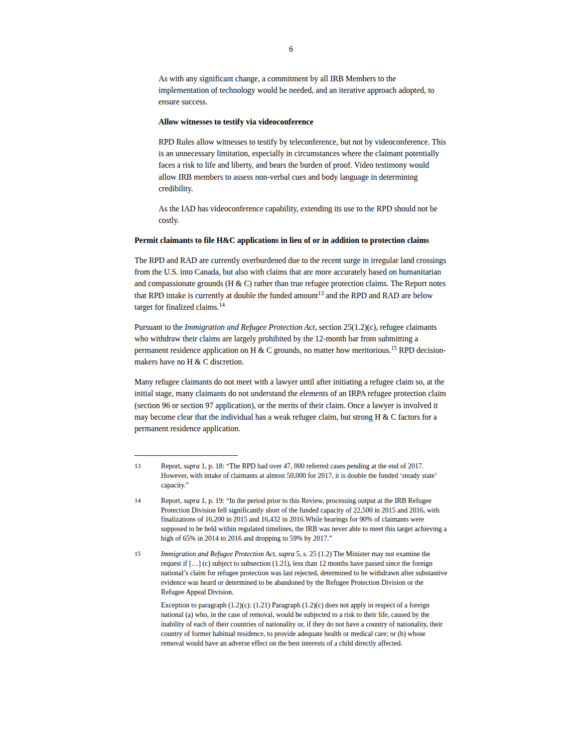6
As with any significant change, a commitment by all IRB Members to the implementation of technology would be needed, and an iterative approach adopted, to ensure success.
Allow witnesses to testify via videoconference
RPD Rules allow witnesses to testify by teleconference, but not by videoconference. This is an unnecessary limitation, especially in circumstances where the claimant potentially faces a risk to life and liberty, and bears the burden of proof. Video testimony would allow IRB members to assess non-verbal cues and body language in determining credibility.
As the IAD has videoconference capability, extending its use to the RPD should not be costly.
Permit claimants to file H&C applications in lieu of or in addition to protection claims
The RPD and RAD are currently overburdened due to the recent surge in irregular land crossings from the U.S. into Canada, but also with claims that are more accurately based on humanitarian and compassionate grounds (H & C) rather than true refugee protection claims. The Report notes that RPD intake is currently at double the funded amount13 and the RPD and RAD are below target for finalized claims.14
Pursuant to the Immigration and Refugee Protection Act, section 25(1.2)(c), refugee claimants who withdraw their claims are largely prohibited by the 12-month bar from submitting a permanent residence application on H & C grounds, no matter how meritorious.15 RPD decision-makers have no H & C discretion.
Many refugee claimants do not meet with a lawyer until after initiating a refugee claim so, at the initial stage, many claimants do not understand the elements of an IRPA refugee protection claim (section 96 or section 97 application), or the merits of their claim. Once a lawyer is involved it may become clear that the individual has a weak refugee claim, but strong H & C factors for a permanent residence application.
13
Report, supra 1, p. 18: “The RPD had over 47, 000 referred cases pending at the end of 2017. However, with intake of claimants at almost 50,000 for 2017, it is double the funded ‘steady state’ capacity.”
14
Report, supra 1, p. 19: “In the period prior to this Review, processing output at the IRB Refugee Protection Division fell significantly short of the funded capacity of 22,500 in 2015 and 2016, with finalizations of 16,200 in 2015 and 16,432 in 2016.While hearings for 90% of claimants were supposed to be held within regulated timelines, the IRB was never able to meet this target achieving a high of 65% in 2014 to 2016 and dropping to 59% by 2017.”
15
Immigration and Refugee Protection Act, supra 5, s. 25 (1.2) The Minister may not examine the request if […] (c) subject to subsection (1.21), less than 12 months have passed since the foreign national’s claim for refugee protection was last rejected, determined to be withdrawn after substantive evidence was heard or determined to be abandoned by the Refugee Protection Division or the Refugee Appeal Division.
Exception to paragraph (1.2)(c): (1.21) Paragraph (1.2)(c) does not apply in respect of a foreign national (a) who, in the case of removal, would be subjected to a risk to their life, caused by the inability of each of their countries of nationality or, if they do not have a country of nationality, their country of former habitual residence, to provide adequate health or medical care; or (b) whose removal would have an adverse effect on the best interests of a child directly affected.